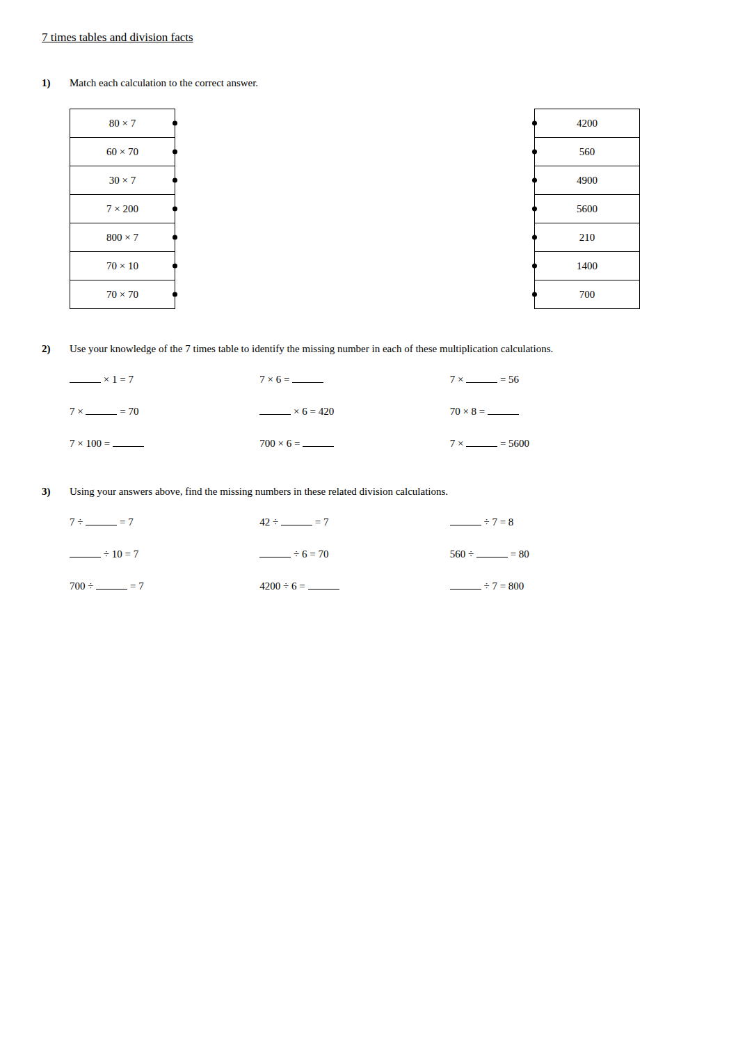7 times tables and division facts
Match each calculation to the correct answer.
80 × 7
60 × 70
30 × 7
7 × 200
800 × 7
70 × 10
70 × 70
4200
560
4900
5600
210
1400
700
Use your knowledge of the 7 times table to identify the missing number in each of these multiplication calculations.
× 1 = 7
7 × 6 =
7 × = 56
7 × = 70
× 6 = 420
70 × 8 =
7 × 100 =
700 × 6 =
7 × = 5600
Using your answers above, find the missing numbers in these related division calculations.
7 ÷ = 7
42 ÷ = 7
÷ 7 = 8
÷ 10 = 7
÷ 6 = 70
560 ÷ = 80
700 ÷ = 7
4200 ÷ 6 =
÷ 7 = 800